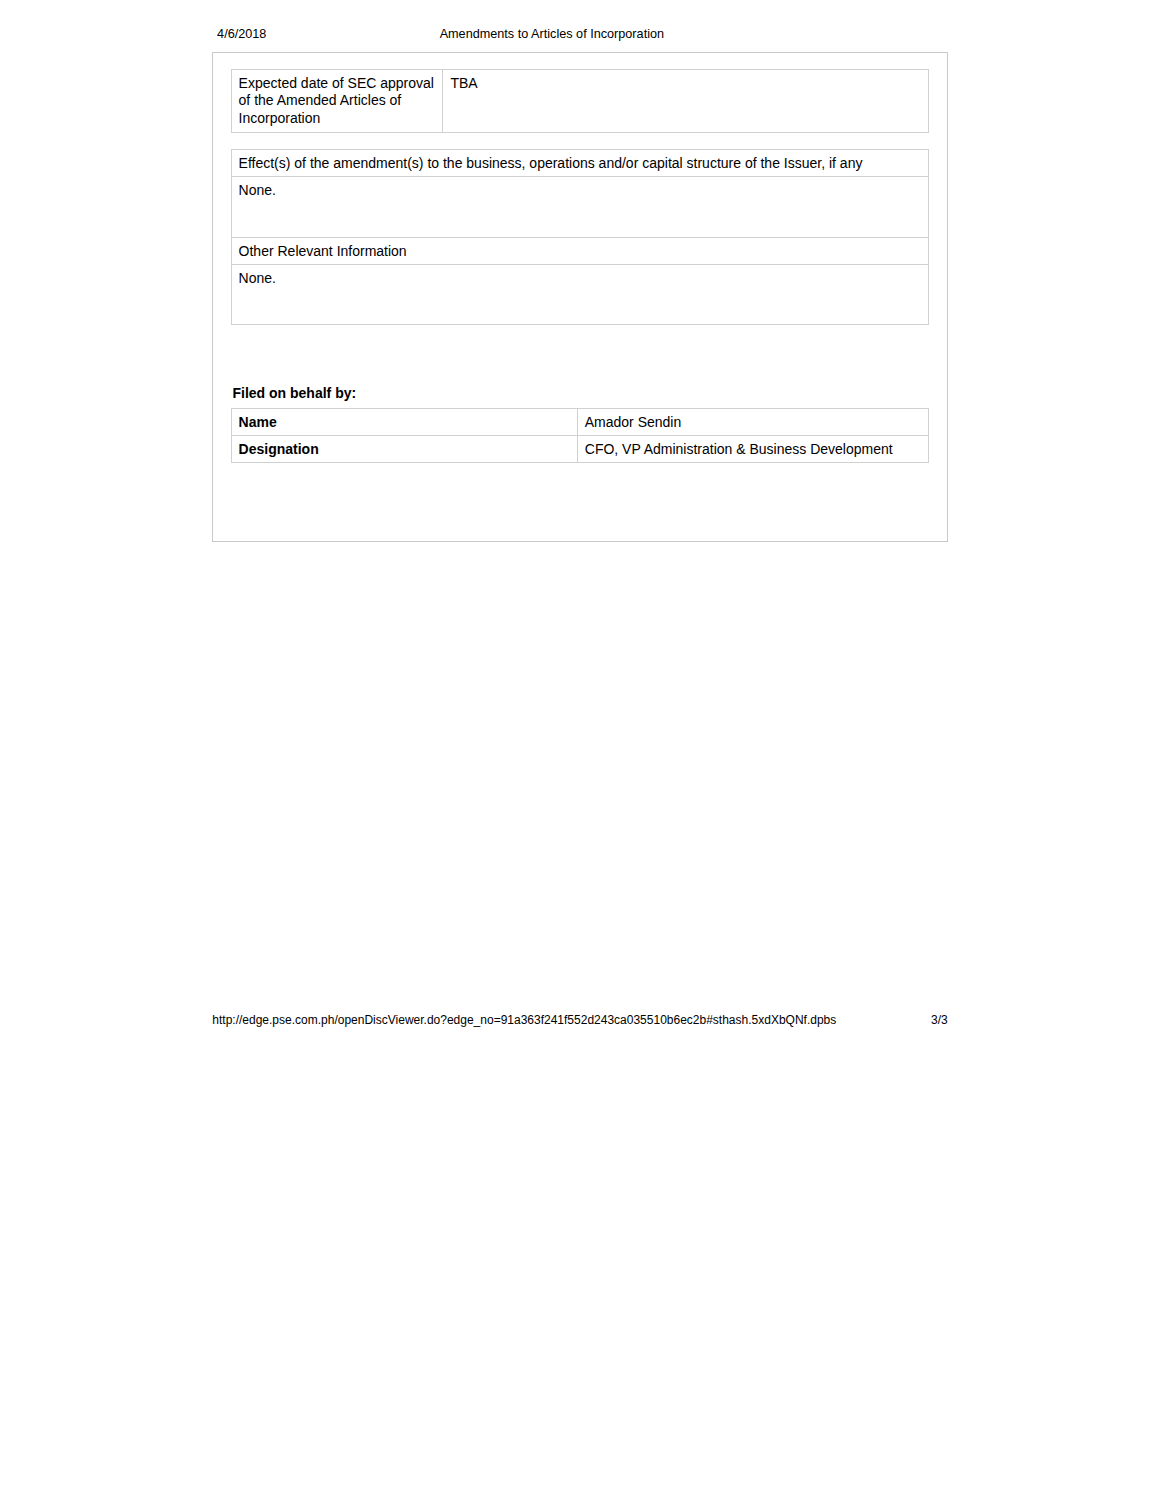4/6/2018
Amendments to Articles of Incorporation
| Expected date of SEC approval of the Amended Articles of Incorporation | TBA |
| Effect(s) of the amendment(s) to the business, operations and/or capital structure of the Issuer, if any |
| None. |
| Other Relevant Information |
| None. |
Filed on behalf by:
| Name | Amador Sendin |
| Designation | CFO, VP Administration & Business Development |
http://edge.pse.com.ph/openDiscViewer.do?edge_no=91a363f241f552d243ca035510b6ec2b#sthash.5xdXbQNf.dpbs
3/3